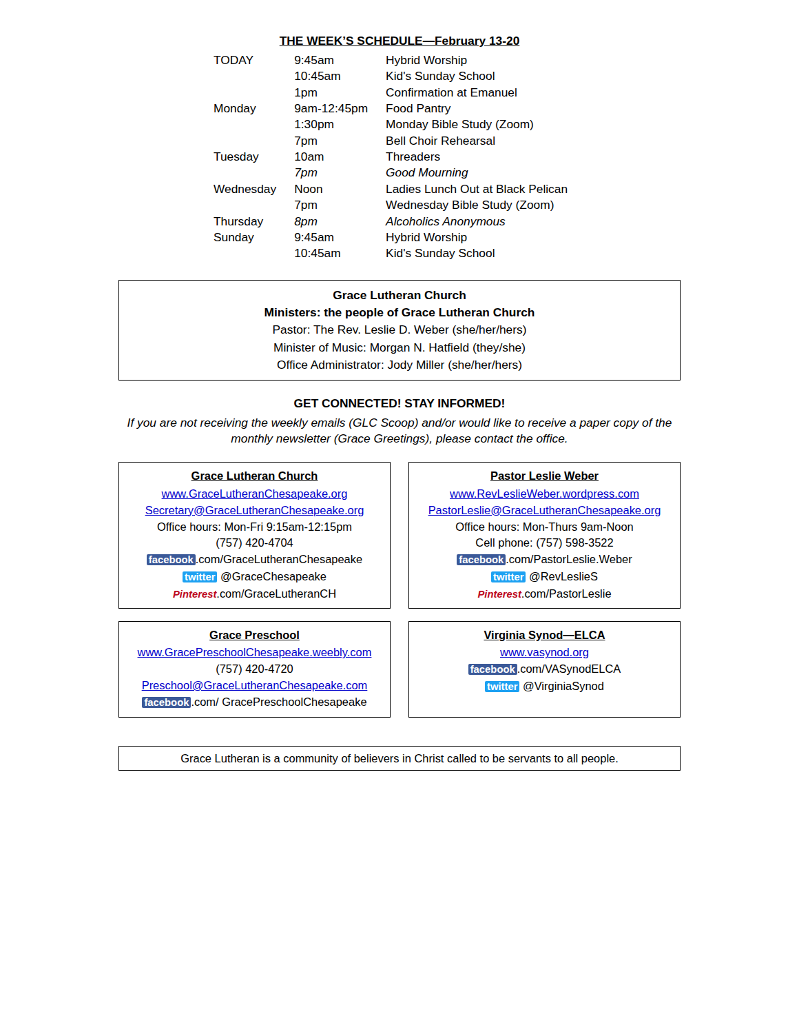THE WEEK’S SCHEDULE—February 13-20
| TODAY | 9:45am | Hybrid Worship |
| | 10:45am | Kid's Sunday School |
| | 1pm | Confirmation at Emanuel |
| Monday | 9am-12:45pm | Food Pantry |
| | 1:30pm | Monday Bible Study (Zoom) |
| | 7pm | Bell Choir Rehearsal |
| Tuesday | 10am | Threaders |
| | 7pm | Good Mourning |
| Wednesday | Noon | Ladies Lunch Out at Black Pelican |
| | 7pm | Wednesday Bible Study (Zoom) |
| Thursday | 8pm | Alcoholics Anonymous |
| Sunday | 9:45am | Hybrid Worship |
| | 10:45am | Kid's Sunday School |
Grace Lutheran Church
Ministers: the people of Grace Lutheran Church
Pastor: The Rev. Leslie D. Weber (she/her/hers)
Minister of Music: Morgan N. Hatfield (they/she)
Office Administrator: Jody Miller (she/her/hers)
GET CONNECTED! STAY INFORMED!
If you are not receiving the weekly emails (GLC Scoop) and/or would like to receive a paper copy of the monthly newsletter (Grace Greetings), please contact the office.
Grace Lutheran Church
www.GraceLutheranChesapeake.org
Secretary@GraceLutheranChesapeake.org
Office hours: Mon-Fri 9:15am-12:15pm
(757) 420-4704
facebook.com/GraceLutheranChesapeake
twitter @GraceChesapeake
Pinterest.com/GraceLutheranCH
Pastor Leslie Weber
www.RevLeslieWeber.wordpress.com
PastorLeslie@GraceLutheranChesapeake.org
Office hours: Mon-Thurs 9am-Noon
Cell phone: (757) 598-3522
facebook.com/PastorLeslie.Weber
twitter @RevLeslieS
Pinterest.com/PastorLeslie
Grace Preschool
www.GracePreschoolChesapeake.weebly.com
(757) 420-4720
Preschool@GraceLutheranChesapeake.com
facebook.com/ GracePreschoolChesapeake
Virginia Synod—ELCA
www.vasynod.org
facebook.com/VASynodELCA
twitter @VirginiaSynod
Grace Lutheran is a community of believers in Christ called to be servants to all people.